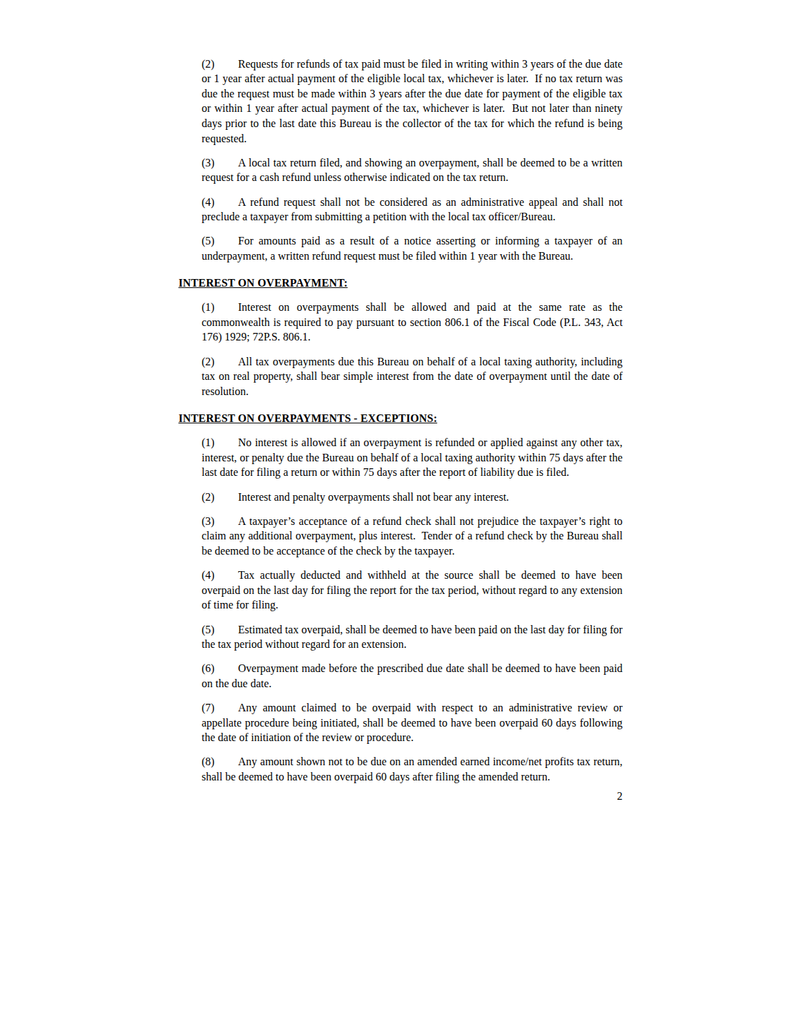(2) Requests for refunds of tax paid must be filed in writing within 3 years of the due date or 1 year after actual payment of the eligible local tax, whichever is later. If no tax return was due the request must be made within 3 years after the due date for payment of the eligible tax or within 1 year after actual payment of the tax, whichever is later. But not later than ninety days prior to the last date this Bureau is the collector of the tax for which the refund is being requested.
(3) A local tax return filed, and showing an overpayment, shall be deemed to be a written request for a cash refund unless otherwise indicated on the tax return.
(4) A refund request shall not be considered as an administrative appeal and shall not preclude a taxpayer from submitting a petition with the local tax officer/Bureau.
(5) For amounts paid as a result of a notice asserting or informing a taxpayer of an underpayment, a written refund request must be filed within 1 year with the Bureau.
INTEREST ON OVERPAYMENT:
(1) Interest on overpayments shall be allowed and paid at the same rate as the commonwealth is required to pay pursuant to section 806.1 of the Fiscal Code (P.L. 343, Act 176) 1929; 72P.S. 806.1.
(2) All tax overpayments due this Bureau on behalf of a local taxing authority, including tax on real property, shall bear simple interest from the date of overpayment until the date of resolution.
INTEREST ON OVERPAYMENTS - EXCEPTIONS:
(1) No interest is allowed if an overpayment is refunded or applied against any other tax, interest, or penalty due the Bureau on behalf of a local taxing authority within 75 days after the last date for filing a return or within 75 days after the report of liability due is filed.
(2) Interest and penalty overpayments shall not bear any interest.
(3) A taxpayer’s acceptance of a refund check shall not prejudice the taxpayer’s right to claim any additional overpayment, plus interest. Tender of a refund check by the Bureau shall be deemed to be acceptance of the check by the taxpayer.
(4) Tax actually deducted and withheld at the source shall be deemed to have been overpaid on the last day for filing the report for the tax period, without regard to any extension of time for filing.
(5) Estimated tax overpaid, shall be deemed to have been paid on the last day for filing for the tax period without regard for an extension.
(6) Overpayment made before the prescribed due date shall be deemed to have been paid on the due date.
(7) Any amount claimed to be overpaid with respect to an administrative review or appellate procedure being initiated, shall be deemed to have been overpaid 60 days following the date of initiation of the review or procedure.
(8) Any amount shown not to be due on an amended earned income/net profits tax return, shall be deemed to have been overpaid 60 days after filing the amended return.
2